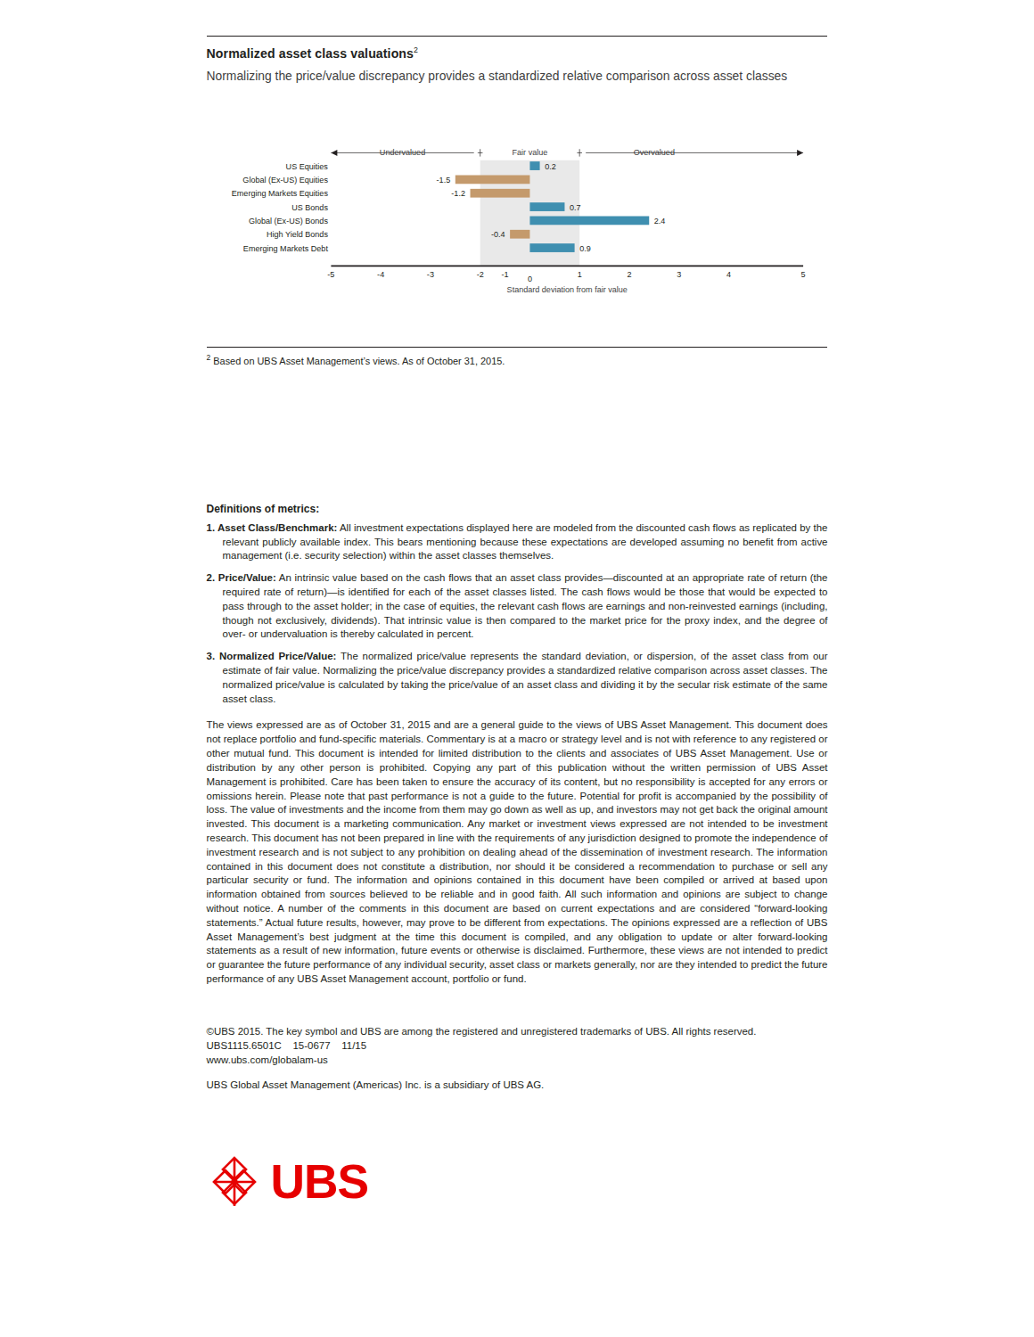Normalized asset class valuations2
Normalizing the price/value discrepancy provides a standardized relative comparison across asset classes
Undervalued Fair value Overvalued US Equities Global (Ex-US) Equities Emerging Markets Equities US Bonds Global (Ex-US) Bonds High Yield Bonds Emerging Markets Debt 0.2 -1.5 -1.2 0.7 2.4 -0.4 0.9 -5 -4 -3 -2 -1 0 1 2 3 4 5 Standard deviation from fair value
2 Based on UBS Asset Management’s views. As of October 31, 2015.
Definitions of metrics:
1. Asset Class/Benchmark: All investment expectations displayed here are modeled from the discounted cash flows as replicated by the relevant publicly available index. This bears mentioning because these expectations are developed assuming no benefit from active management (i.e. security selection) within the asset classes themselves.
2. Price/Value: An intrinsic value based on the cash flows that an asset class provides—discounted at an appropriate rate of return (the required rate of return)—is identified for each of the asset classes listed. The cash flows would be those that would be expected to pass through to the asset holder; in the case of equities, the relevant cash flows are earnings and non-reinvested earnings (including, though not exclusively, dividends). That intrinsic value is then compared to the market price for the proxy index, and the degree of over- or undervaluation is thereby calculated in percent.
3. Normalized Price/Value: The normalized price/value represents the standard deviation, or dispersion, of the asset class from our estimate of fair value. Normalizing the price/value discrepancy provides a standardized relative comparison across asset classes. The normalized price/value is calculated by taking the price/value of an asset class and dividing it by the secular risk estimate of the same asset class.
The views expressed are as of October 31, 2015 and are a general guide to the views of UBS Asset Management. This document does not replace portfolio and fund-specific materials. Commentary is at a macro or strategy level and is not with reference to any registered or other mutual fund. This document is intended for limited distribution to the clients and associates of UBS Asset Management. Use or distribution by any other person is prohibited. Copying any part of this publication without the written permission of UBS Asset Management is prohibited. Care has been taken to ensure the accuracy of its content, but no responsibility is accepted for any errors or omissions herein. Please note that past performance is not a guide to the future. Potential for profit is accompanied by the possibility of loss. The value of investments and the income from them may go down as well as up, and investors may not get back the original amount invested. This document is a marketing communication. Any market or investment views expressed are not intended to be investment research. This document has not been prepared in line with the requirements of any jurisdiction designed to promote the independence of investment research and is not subject to any prohibition on dealing ahead of the dissemination of investment research. The information contained in this document does not constitute a distribution, nor should it be considered a recommendation to purchase or sell any particular security or fund. The information and opinions contained in this document have been compiled or arrived at based upon information obtained from sources believed to be reliable and in good faith. All such information and opinions are subject to change without notice. A number of the comments in this document are based on current expectations and are considered “forward-looking statements.” Actual future results, however, may prove to be different from expectations. The opinions expressed are a reflection of UBS Asset Management’s best judgment at the time this document is compiled, and any obligation to update or alter forward-looking statements as a result of new information, future events or otherwise is disclaimed. Furthermore, these views are not intended to predict or guarantee the future performance of any individual security, asset class or markets generally, nor are they intended to predict the future performance of any UBS Asset Management account, portfolio or fund.
©UBS 2015. The key symbol and UBS are among the registered and unregistered trademarks of UBS. All rights reserved.
UBS1115.6501C 15-0677 11/15
www.ubs.com/globalam-us
UBS Global Asset Management (Americas) Inc. is a subsidiary of UBS AG.
UBS